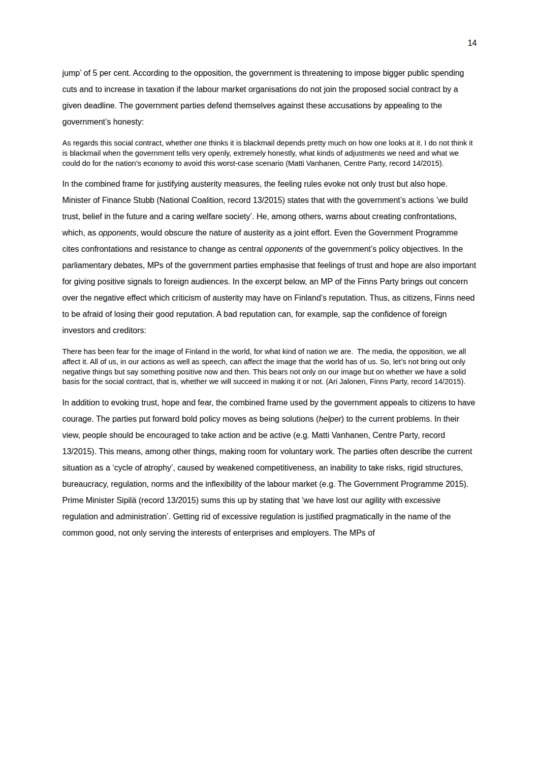14
jump’ of 5 per cent. According to the opposition, the government is threatening to impose bigger public spending cuts and to increase in taxation if the labour market organisations do not join the proposed social contract by a given deadline. The government parties defend themselves against these accusations by appealing to the government’s honesty:
As regards this social contract, whether one thinks it is blackmail depends pretty much on how one looks at it. I do not think it is blackmail when the government tells very openly, extremely honestly, what kinds of adjustments we need and what we could do for the nation’s economy to avoid this worst-case scenario (Matti Vanhanen, Centre Party, record 14/2015).
In the combined frame for justifying austerity measures, the feeling rules evoke not only trust but also hope. Minister of Finance Stubb (National Coalition, record 13/2015) states that with the government’s actions ’we build trust, belief in the future and a caring welfare society’. He, among others, warns about creating confrontations, which, as opponents, would obscure the nature of austerity as a joint effort. Even the Government Programme cites confrontations and resistance to change as central opponents of the government’s policy objectives. In the parliamentary debates, MPs of the government parties emphasise that feelings of trust and hope are also important for giving positive signals to foreign audiences. In the excerpt below, an MP of the Finns Party brings out concern over the negative effect which criticism of austerity may have on Finland’s reputation. Thus, as citizens, Finns need to be afraid of losing their good reputation. A bad reputation can, for example, sap the confidence of foreign investors and creditors:
There has been fear for the image of Finland in the world, for what kind of nation we are. The media, the opposition, we all affect it. All of us, in our actions as well as speech, can affect the image that the world has of us. So, let’s not bring out only negative things but say something positive now and then. This bears not only on our image but on whether we have a solid basis for the social contract, that is, whether we will succeed in making it or not. (Ari Jalonen, Finns Party, record 14/2015).
In addition to evoking trust, hope and fear, the combined frame used by the government appeals to citizens to have courage. The parties put forward bold policy moves as being solutions (helper) to the current problems. In their view, people should be encouraged to take action and be active (e.g. Matti Vanhanen, Centre Party, record 13/2015). This means, among other things, making room for voluntary work. The parties often describe the current situation as a ‘cycle of atrophy’, caused by weakened competitiveness, an inability to take risks, rigid structures, bureaucracy, regulation, norms and the inflexibility of the labour market (e.g. The Government Programme 2015). Prime Minister Sipilä (record 13/2015) sums this up by stating that ’we have lost our agility with excessive regulation and administration’. Getting rid of excessive regulation is justified pragmatically in the name of the common good, not only serving the interests of enterprises and employers. The MPs of